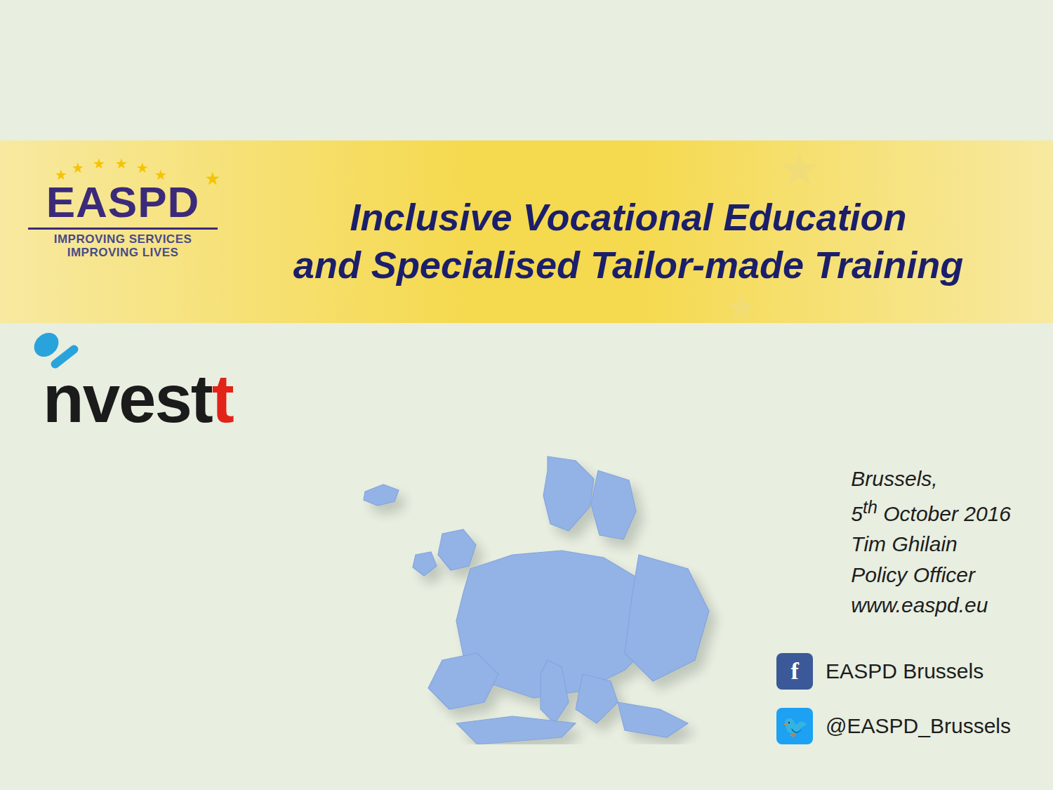★★★★★★
EASPD★
IMPROVING SERVICES
IMPROVING LIVES
Inclusive Vocational Education
and Specialised Tailor-made Training
nvestt
Brussels,
5th October 2016
Tim Ghilain
Policy Officer
www.easpd.eu
f EASPD Brussels
🐦 @EASPD_Brussels